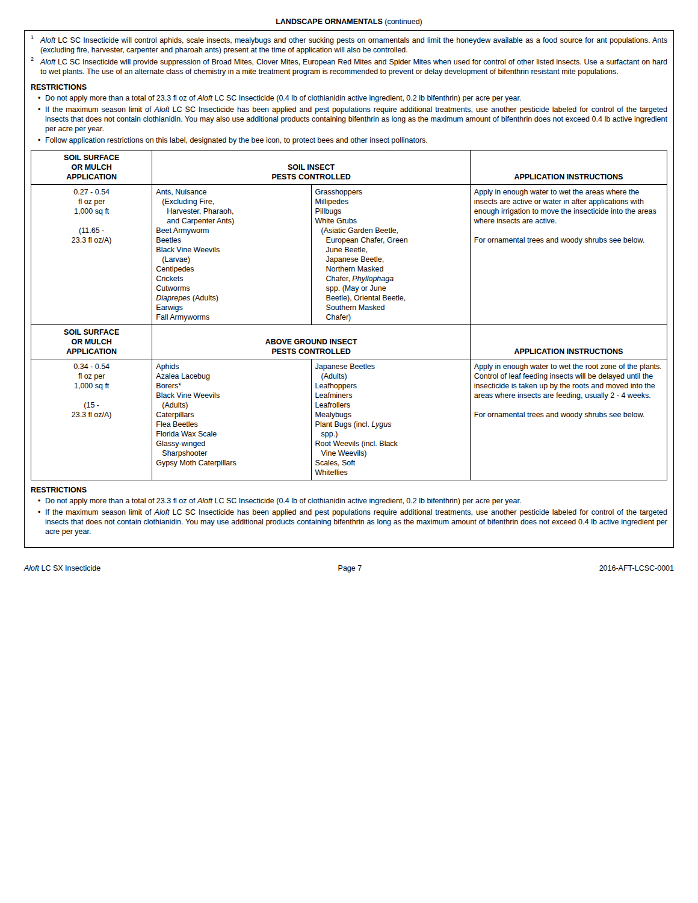LANDSCAPE ORNAMENTALS (continued)
1 Aloft LC SC Insecticide will control aphids, scale insects, mealybugs and other sucking pests on ornamentals and limit the honeydew available as a food source for ant populations. Ants (excluding fire, harvester, carpenter and pharoah ants) present at the time of application will also be controlled.
2 Aloft LC SC Insecticide will provide suppression of Broad Mites, Clover Mites, European Red Mites and Spider Mites when used for control of other listed insects. Use a surfactant on hard to wet plants. The use of an alternate class of chemistry in a mite treatment program is recommended to prevent or delay development of bifenthrin resistant mite populations.
RESTRICTIONS
Do not apply more than a total of 23.3 fl oz of Aloft LC SC Insecticide (0.4 lb of clothianidin active ingredient, 0.2 lb bifenthrin) per acre per year.
If the maximum season limit of Aloft LC SC Insecticide has been applied and pest populations require additional treatments, use another pesticide labeled for control of the targeted insects that does not contain clothianidin. You may also use additional products containing bifenthrin as long as the maximum amount of bifenthrin does not exceed 0.4 lb active ingredient per acre per year.
Follow application restrictions on this label, designated by the bee icon, to protect bees and other insect pollinators.
| SOIL SURFACE OR MULCH APPLICATION | SOIL INSECT PESTS CONTROLLED | APPLICATION INSTRUCTIONS |
| --- | --- | --- |
| 0.27 - 0.54 fl oz per 1,000 sq ft (11.65 - 23.3 fl oz/A) | Ants, Nuisance (Excluding Fire, Harvester, Pharaoh, and Carpenter Ants) Beet Armyworm Beetles Black Vine Weevils (Larvae) Centipedes Crickets Cutworms Diaprepes (Adults) Earwigs Fall Armyworms | Grasshoppers Millipedes Pillbugs White Grubs (Asiatic Garden Beetle, European Chafer, Green June Beetle, Japanese Beetle, Northern Masked Chafer, Phyllophaga spp. (May or June Beetle), Oriental Beetle, Southern Masked Chafer) | Apply in enough water to wet the areas where the insects are active or water in after applications with enough irrigation to move the insecticide into the areas where insects are active. For ornamental trees and woody shrubs see below. |
| SOIL SURFACE OR MULCH APPLICATION | ABOVE GROUND INSECT PESTS CONTROLLED | APPLICATION INSTRUCTIONS |
| 0.34 - 0.54 fl oz per 1,000 sq ft (15 - 23.3 fl oz/A) | Aphids Azalea Lacebug Borers* Black Vine Weevils (Adults) Caterpillars Flea Beetles Florida Wax Scale Glassy-winged Sharpshooter Gypsy Moth Caterpillars | Japanese Beetles (Adults) Leafhoppers Leafminers Leafrollers Mealybugs Plant Bugs (incl. Lygus spp.) Root Weevils (incl. Black Vine Weevils) Scales, Soft Whiteflies | Apply in enough water to wet the root zone of the plants. Control of leaf feeding insects will be delayed until the insecticide is taken up by the roots and moved into the areas where insects are feeding, usually 2 - 4 weeks. For ornamental trees and woody shrubs see below. |
RESTRICTIONS
Do not apply more than a total of 23.3 fl oz of Aloft LC SC Insecticide (0.4 lb of clothianidin active ingredient, 0.2 lb bifenthrin) per acre per year.
If the maximum season limit of Aloft LC SC Insecticide has been applied and pest populations require additional treatments, use another pesticide labeled for control of the targeted insects that does not contain clothianidin. You may use additional products containing bifenthrin as long as the maximum amount of bifenthrin does not exceed 0.4 lb active ingredient per acre per year.
Aloft LC SX Insecticide
Page 7
2016-AFT-LCSC-0001